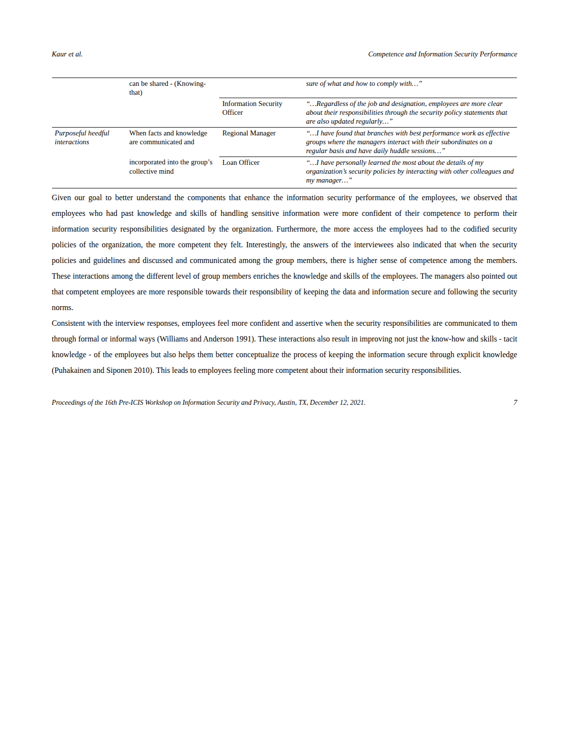Kaur et al.
Competence and Information Security Performance
| | can be shared - (Knowing-that) | | sure of what and how to comply with…” |
| | | Information Security Officer | “…Regardless of the job and designation, employees are more clear about their responsibilities through the security policy statements that are also updated regularly…” |
| Purposeful heedful interactions | When facts and knowledge are communicated and | Regional Manager | “…I have found that branches with best performance work as effective groups where the managers interact with their subordinates on a regular basis and have daily huddle sessions…” |
| | incorporated into the group’s collective mind | Loan Officer | “…I have personally learned the most about the details of my organization’s security policies by interacting with other colleagues and my manager…” |
Given our goal to better understand the components that enhance the information security performance of the employees, we observed that employees who had past knowledge and skills of handling sensitive information were more confident of their competence to perform their information security responsibilities designated by the organization. Furthermore, the more access the employees had to the codified security policies of the organization, the more competent they felt. Interestingly, the answers of the interviewees also indicated that when the security policies and guidelines and discussed and communicated among the group members, there is higher sense of competence among the members. These interactions among the different level of group members enriches the knowledge and skills of the employees. The managers also pointed out that competent employees are more responsible towards their responsibility of keeping the data and information secure and following the security norms.
Consistent with the interview responses, employees feel more confident and assertive when the security responsibilities are communicated to them through formal or informal ways (Williams and Anderson 1991). These interactions also result in improving not just the know-how and skills - tacit knowledge - of the employees but also helps them better conceptualize the process of keeping the information secure through explicit knowledge (Puhakainen and Siponen 2010). This leads to employees feeling more competent about their information security responsibilities.
Proceedings of the 16th Pre-ICIS Workshop on Information Security and Privacy, Austin, TX, December 12, 2021.
7